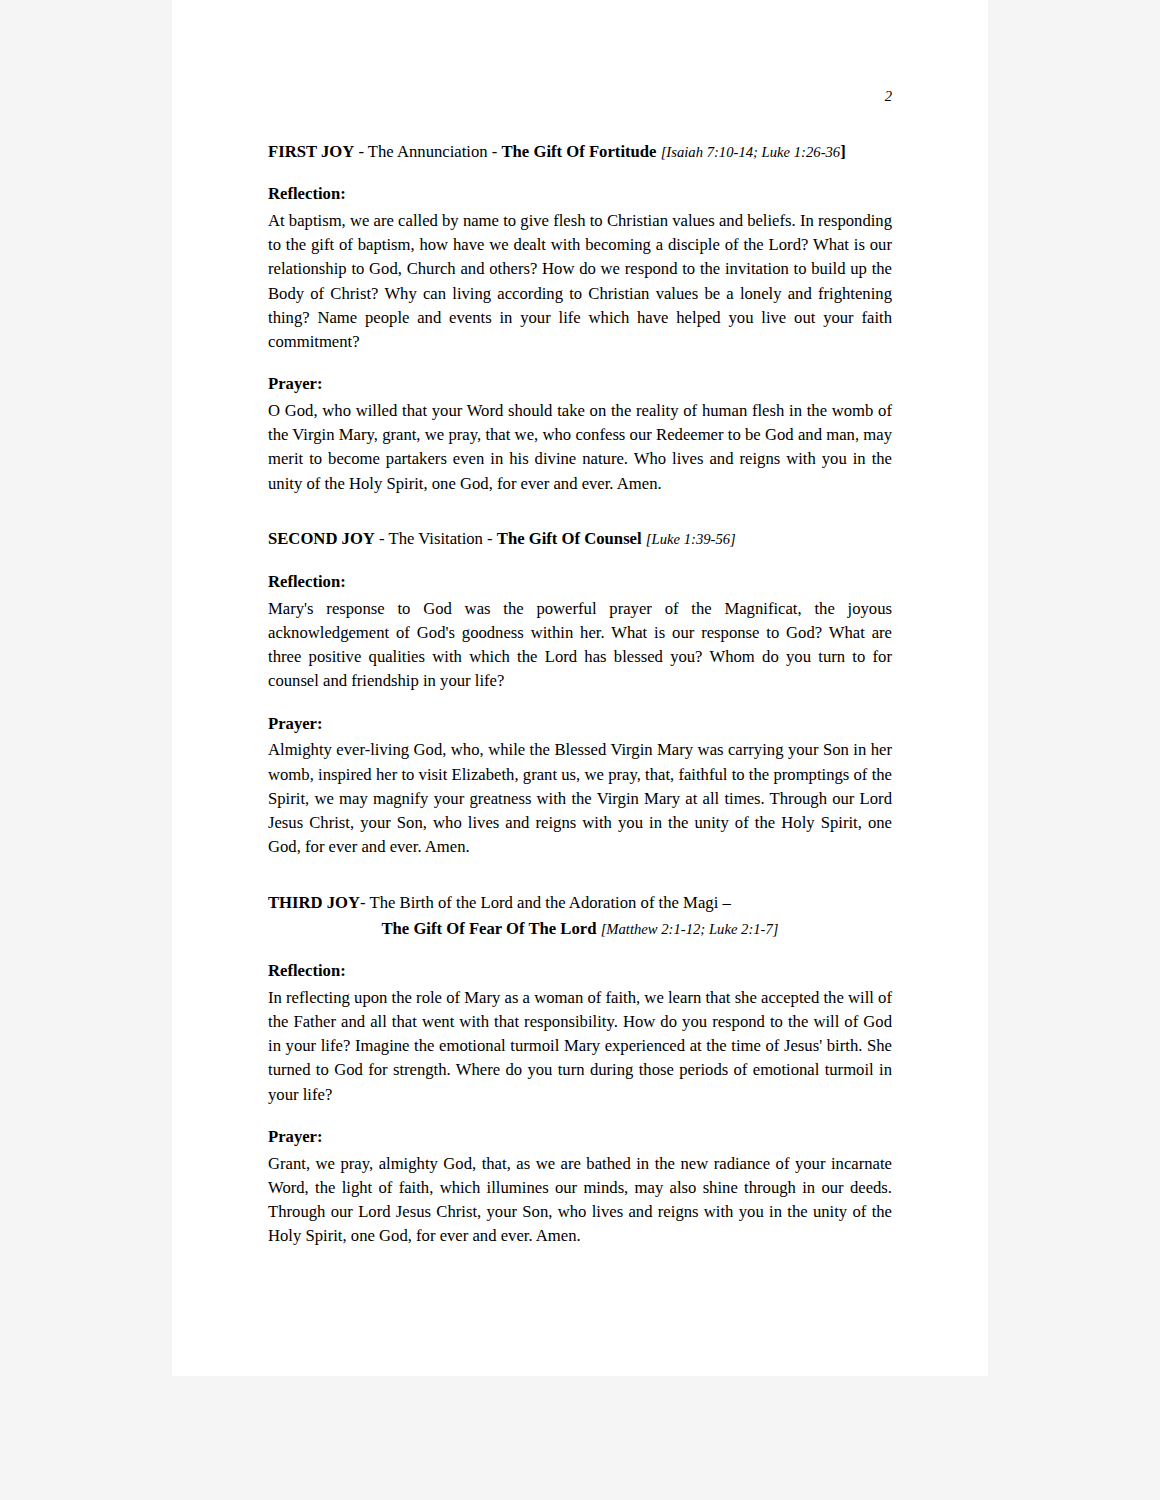2
FIRST JOY - The Annunciation - The Gift Of Fortitude [Isaiah 7:10-14; Luke 1:26-36]
Reflection:
At baptism, we are called by name to give flesh to Christian values and beliefs. In responding to the gift of baptism, how have we dealt with becoming a disciple of the Lord? What is our relationship to God, Church and others? How do we respond to the invitation to build up the Body of Christ? Why can living according to Christian values be a lonely and frightening thing? Name people and events in your life which have helped you live out your faith commitment?
Prayer:
O God, who willed that your Word should take on the reality of human flesh in the womb of the Virgin Mary, grant, we pray, that we, who confess our Redeemer to be God and man, may merit to become partakers even in his divine nature. Who lives and reigns with you in the unity of the Holy Spirit, one God, for ever and ever. Amen.
SECOND JOY - The Visitation - The Gift Of Counsel [Luke 1:39-56]
Reflection:
Mary's response to God was the powerful prayer of the Magnificat, the joyous acknowledgement of God's goodness within her. What is our response to God? What are three positive qualities with which the Lord has blessed you? Whom do you turn to for counsel and friendship in your life?
Prayer:
Almighty ever-living God, who, while the Blessed Virgin Mary was carrying your Son in her womb, inspired her to visit Elizabeth, grant us, we pray, that, faithful to the promptings of the Spirit, we may magnify your greatness with the Virgin Mary at all times. Through our Lord Jesus Christ, your Son, who lives and reigns with you in the unity of the Holy Spirit, one God, for ever and ever. Amen.
THIRD JOY- The Birth of the Lord and the Adoration of the Magi – The Gift Of Fear Of The Lord [Matthew 2:1-12; Luke 2:1-7]
Reflection:
In reflecting upon the role of Mary as a woman of faith, we learn that she accepted the will of the Father and all that went with that responsibility. How do you respond to the will of God in your life? Imagine the emotional turmoil Mary experienced at the time of Jesus' birth. She turned to God for strength. Where do you turn during those periods of emotional turmoil in your life?
Prayer:
Grant, we pray, almighty God, that, as we are bathed in the new radiance of your incarnate Word, the light of faith, which illumines our minds, may also shine through in our deeds. Through our Lord Jesus Christ, your Son, who lives and reigns with you in the unity of the Holy Spirit, one God, for ever and ever. Amen.